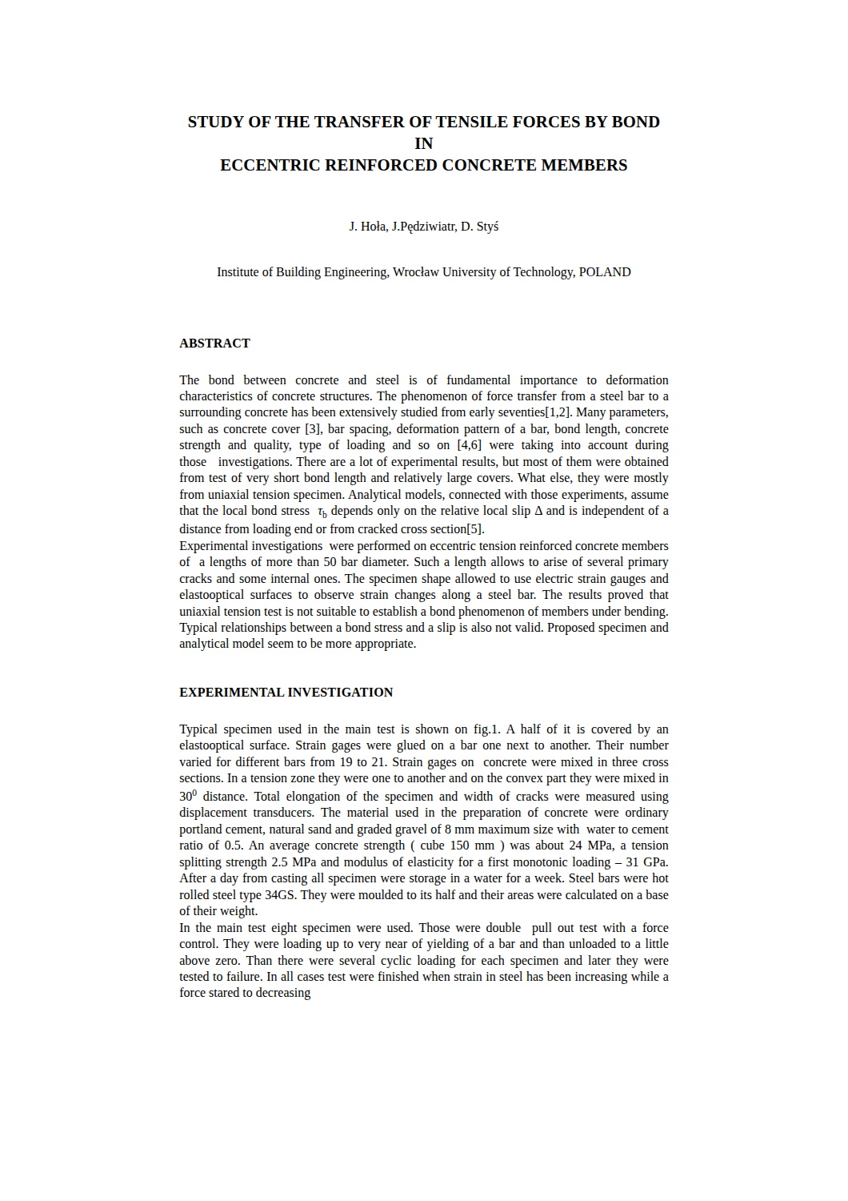STUDY OF THE TRANSFER OF TENSILE FORCES BY BOND IN
ECCENTRIC REINFORCED CONCRETE MEMBERS
J. Hoła, J.Pędziwiatr, D. Styś
Institute of Building Engineering, Wrocław University of Technology, POLAND
ABSTRACT
The bond between concrete and steel is of fundamental importance to deformation characteristics of concrete structures. The phenomenon of force transfer from a steel bar to a surrounding concrete has been extensively studied from early seventies[1,2]. Many parameters, such as concrete cover [3], bar spacing, deformation pattern of a bar, bond length, concrete strength and quality, type of loading and so on [4,6] were taking into account during those investigations. There are a lot of experimental results, but most of them were obtained from test of very short bond length and relatively large covers. What else, they were mostly from uniaxial tension specimen. Analytical models, connected with those experiments, assume that the local bond stress τb depends only on the relative local slip Δ and is independent of a distance from loading end or from cracked cross section[5].
Experimental investigations were performed on eccentric tension reinforced concrete members of a lengths of more than 50 bar diameter. Such a length allows to arise of several primary cracks and some internal ones. The specimen shape allowed to use electric strain gauges and elastooptical surfaces to observe strain changes along a steel bar. The results proved that uniaxial tension test is not suitable to establish a bond phenomenon of members under bending. Typical relationships between a bond stress and a slip is also not valid. Proposed specimen and analytical model seem to be more appropriate.
EXPERIMENTAL INVESTIGATION
Typical specimen used in the main test is shown on fig.1. A half of it is covered by an elastooptical surface. Strain gages were glued on a bar one next to another. Their number varied for different bars from 19 to 21. Strain gages on concrete were mixed in three cross sections. In a tension zone they were one to another and on the convex part they were mixed in 300 distance. Total elongation of the specimen and width of cracks were measured using displacement transducers. The material used in the preparation of concrete were ordinary portland cement, natural sand and graded gravel of 8 mm maximum size with water to cement ratio of 0.5. An average concrete strength ( cube 150 mm ) was about 24 MPa, a tension splitting strength 2.5 MPa and modulus of elasticity for a first monotonic loading – 31 GPa. After a day from casting all specimen were storage in a water for a week. Steel bars were hot rolled steel type 34GS. They were moulded to its half and their areas were calculated on a base of their weight.
In the main test eight specimen were used. Those were double pull out test with a force control. They were loading up to very near of yielding of a bar and than unloaded to a little above zero. Than there were several cyclic loading for each specimen and later they were tested to failure. In all cases test were finished when strain in steel has been increasing while a force stared to decreasing